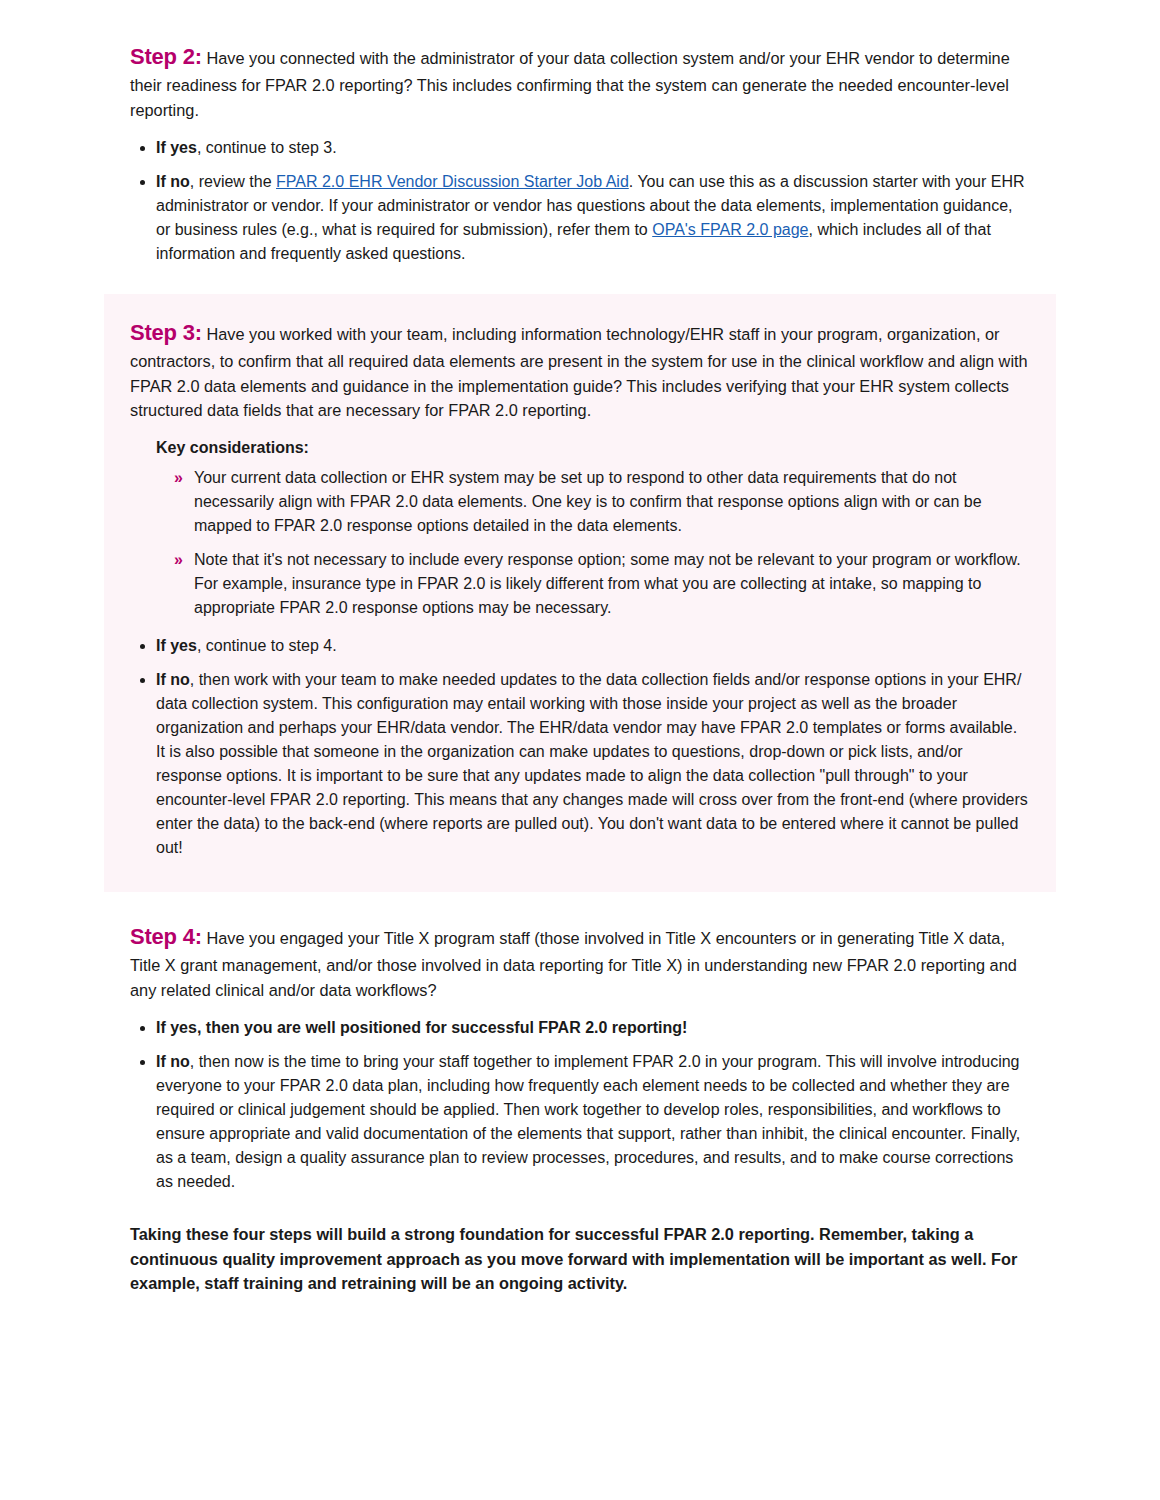Step 2: Have you connected with the administrator of your data collection system and/or your EHR vendor to determine their readiness for FPAR 2.0 reporting? This includes confirming that the system can generate the needed encounter-level reporting.
If yes, continue to step 3.
If no, review the FPAR 2.0 EHR Vendor Discussion Starter Job Aid. You can use this as a discussion starter with your EHR administrator or vendor. If your administrator or vendor has questions about the data elements, implementation guidance, or business rules (e.g., what is required for submission), refer them to OPA's FPAR 2.0 page, which includes all of that information and frequently asked questions.
Step 3: Have you worked with your team, including information technology/EHR staff in your program, organization, or contractors, to confirm that all required data elements are present in the system for use in the clinical workflow and align with FPAR 2.0 data elements and guidance in the implementation guide? This includes verifying that your EHR system collects structured data fields that are necessary for FPAR 2.0 reporting.
Key considerations:
Your current data collection or EHR system may be set up to respond to other data requirements that do not necessarily align with FPAR 2.0 data elements. One key is to confirm that response options align with or can be mapped to FPAR 2.0 response options detailed in the data elements.
Note that it's not necessary to include every response option; some may not be relevant to your program or workflow. For example, insurance type in FPAR 2.0 is likely different from what you are collecting at intake, so mapping to appropriate FPAR 2.0 response options may be necessary.
If yes, continue to step 4.
If no, then work with your team to make needed updates to the data collection fields and/or response options in your EHR/ data collection system. This configuration may entail working with those inside your project as well as the broader organization and perhaps your EHR/data vendor. The EHR/data vendor may have FPAR 2.0 templates or forms available. It is also possible that someone in the organization can make updates to questions, drop-down or pick lists, and/or response options. It is important to be sure that any updates made to align the data collection "pull through" to your encounter-level FPAR 2.0 reporting. This means that any changes made will cross over from the front-end (where providers enter the data) to the back-end (where reports are pulled out). You don't want data to be entered where it cannot be pulled out!
Step 4: Have you engaged your Title X program staff (those involved in Title X encounters or in generating Title X data, Title X grant management, and/or those involved in data reporting for Title X) in understanding new FPAR 2.0 reporting and any related clinical and/or data workflows?
If yes, then you are well positioned for successful FPAR 2.0 reporting!
If no, then now is the time to bring your staff together to implement FPAR 2.0 in your program. This will involve introducing everyone to your FPAR 2.0 data plan, including how frequently each element needs to be collected and whether they are required or clinical judgement should be applied. Then work together to develop roles, responsibilities, and workflows to ensure appropriate and valid documentation of the elements that support, rather than inhibit, the clinical encounter. Finally, as a team, design a quality assurance plan to review processes, procedures, and results, and to make course corrections as needed.
Taking these four steps will build a strong foundation for successful FPAR 2.0 reporting. Remember, taking a continuous quality improvement approach as you move forward with implementation will be important as well. For example, staff training and retraining will be an ongoing activity.